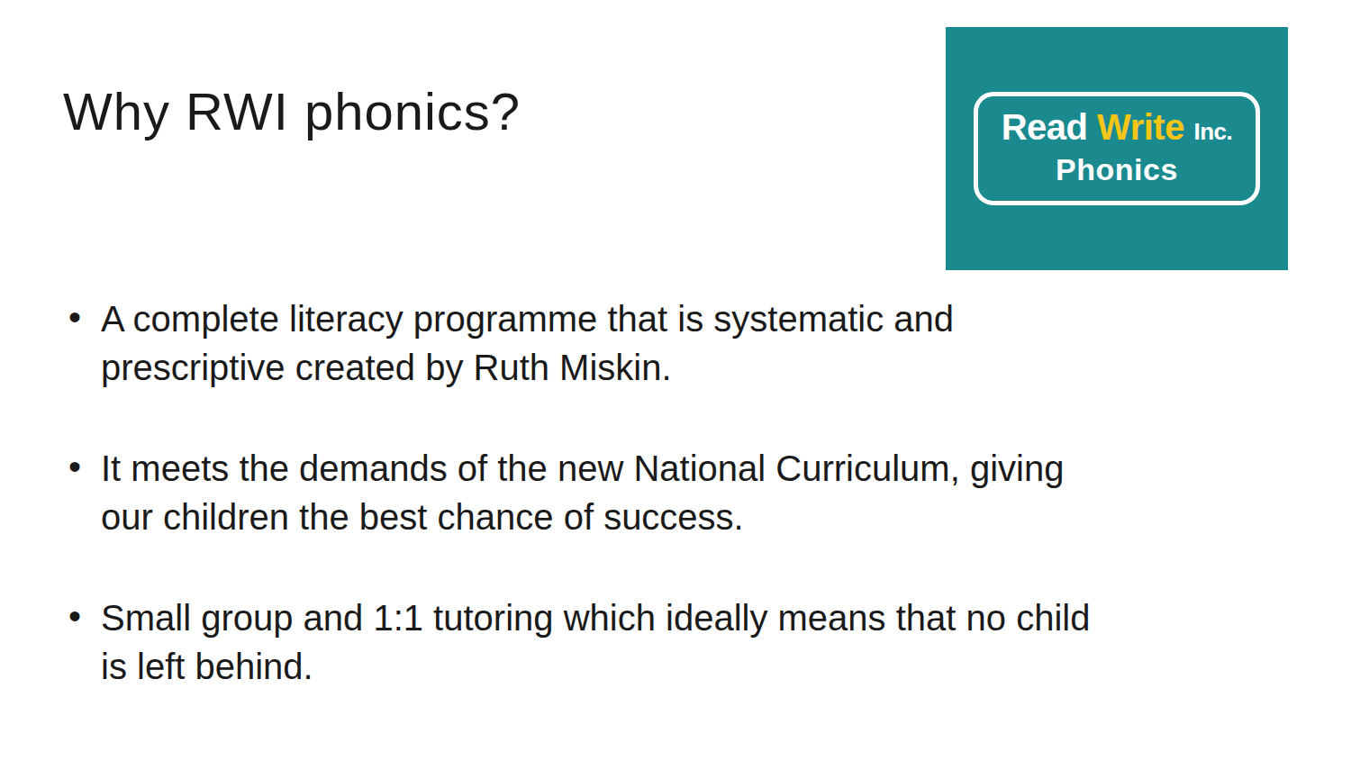Read Write Inc.
Phonics
Why RWI phonics?
A complete literacy programme that is systematic and prescriptive created by Ruth Miskin.
It meets the demands of the new National Curriculum, giving our children the best chance of success.
Small group and 1:1 tutoring which ideally means that no child is left behind.